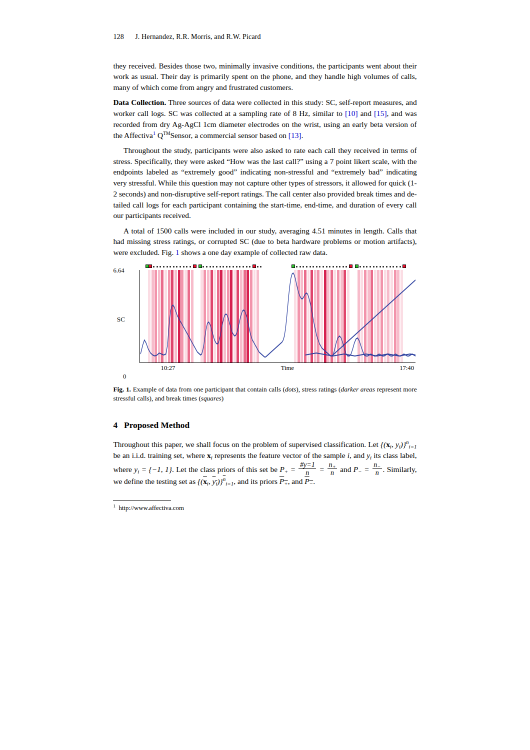128 J. Hernandez, R.R. Morris, and R.W. Picard
they received. Besides those two, minimally invasive conditions, the participants went about their work as usual. Their day is primarily spent on the phone, and they handle high volumes of calls, many of which come from angry and frustrated customers.
Data Collection. Three sources of data were collected in this study: SC, self-report measures, and worker call logs. SC was collected at a sampling rate of 8 Hz, similar to [10] and [15], and was recorded from dry Ag-AgCl 1cm diameter electrodes on the wrist, using an early beta version of the Affectiva1 QTMSensor, a commercial sensor based on [13].
Throughout the study, participants were also asked to rate each call they received in terms of stress. Specifically, they were asked “How was the last call?” using a 7 point likert scale, with the endpoints labeled as “extremely good” indicating non-stressful and “extremely bad” indicating very stressful. While this question may not capture other types of stressors, it allowed for quick (1-2 seconds) and non-disruptive self-report ratings. The call center also provided break times and detailed call logs for each participant containing the start-time, end-time, and duration of every call our participants received.
A total of 1500 calls were included in our study, averaging 4.51 minutes in length. Calls that had missing stress ratings, or corrupted SC (due to beta hardware problems or motion artifacts), were excluded. Fig. 1 shows a one day example of collected raw data.
6.64
SC
0
10:27 Time 17:40
Fig. 1. Example of data from one participant that contain calls (dots), stress ratings (darker areas represent more stressful calls), and break times (squares)
4 Proposed Method
Throughout this paper, we shall focus on the problem of supervised classification. Let {(xi, yi)}ni=1 be an i.i.d. training set, where xi represents the feature vector of the sample i, and yi its class label, where yi = {−1, 1}. Let the class priors of this set be P+ = #y=1 n = n+n and P− = n−n. Similarly, we define the testing set as {(xi, yi)}ni=1, and its priors P+, and P−.
1 http://www.affectiva.com